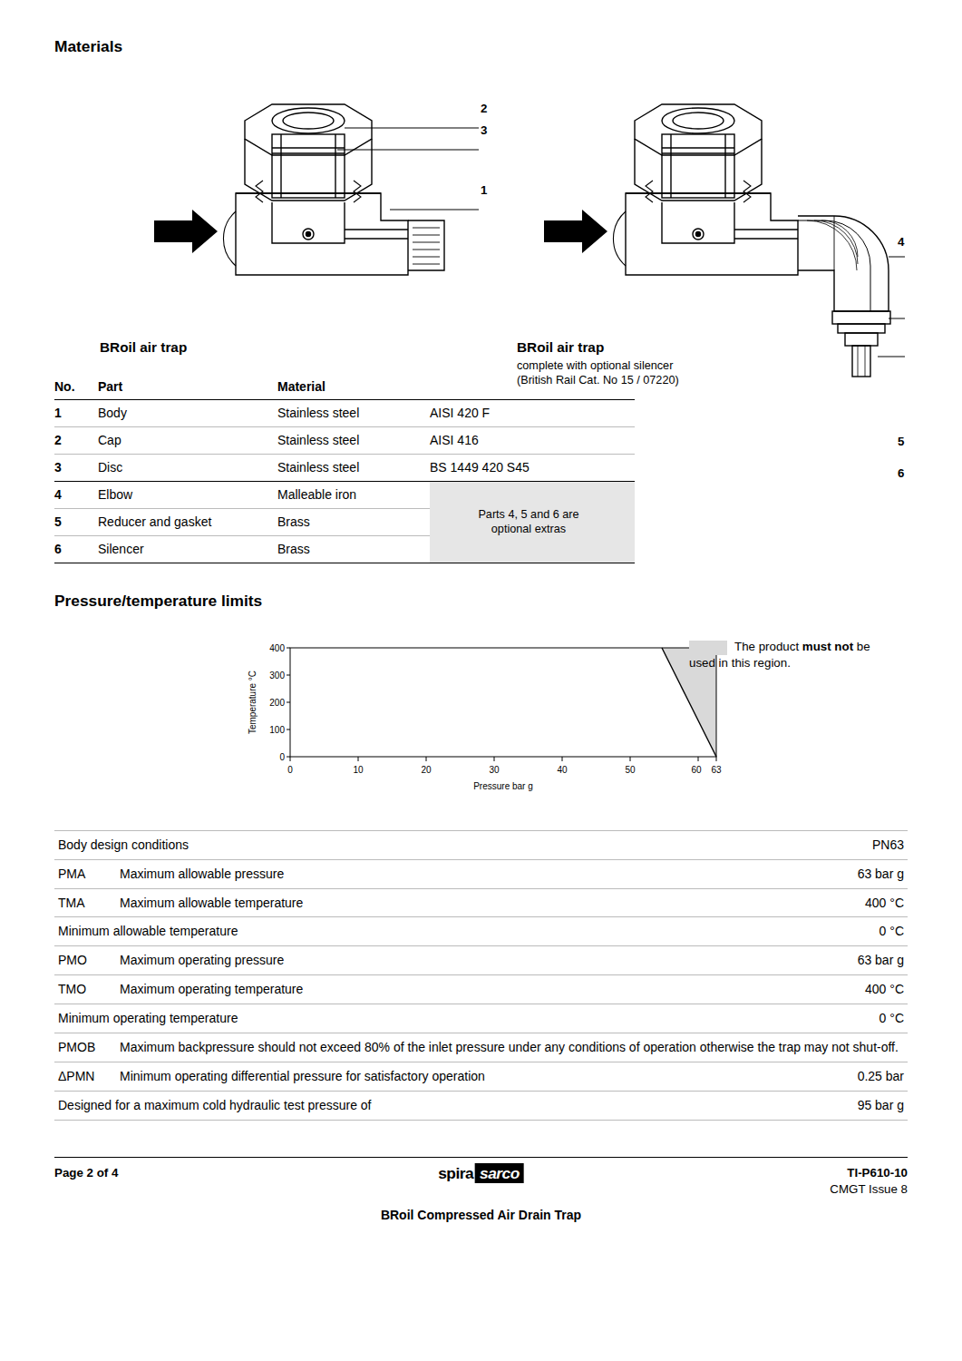Materials
2
3
1
4
5
6
BRoil air trap
BRoil air trap
complete with optional silencer
(British Rail Cat. No 15 / 07220)
| No. | Part | Material | |
| --- | --- | --- | --- |
| 1 | Body | Stainless steel | AISI 420 F |
| 2 | Cap | Stainless steel | AISI 416 |
| 3 | Disc | Stainless steel | BS 1449 420 S45 |
| 4 | Elbow | Malleable iron | Parts 4, 5 and 6 are optional extras |
| 5 | Reducer and gasket | Brass |
| 6 | Silencer | Brass |
Pressure/temperature limits
400 300 200 100 0 0 10 20 30 40 50 60 63 Pressure bar g Temperature °C
The product must not be used in this region.
| Body design conditions | PN63 |
| PMA | Maximum allowable pressure | 63 bar g |
| TMA | Maximum allowable temperature | 400 °C |
| Minimum allowable temperature | 0 °C |
| PMO | Maximum operating pressure | 63 bar g |
| TMO | Maximum operating temperature | 400 °C |
| Minimum operating temperature | 0 °C |
| PMOB | Maximum backpressure should not exceed 80% of the inlet pressure under any conditions of operation otherwise the trap may not shut-off. |
| ΔPMN | Minimum operating differential pressure for satisfactory operation | 0.25 bar |
| Designed for a maximum cold hydraulic test pressure of | 95 bar g |
Page 2 of 4 spirasarco TI-P610-10
CMGT Issue 8
BRoil Compressed Air Drain Trap